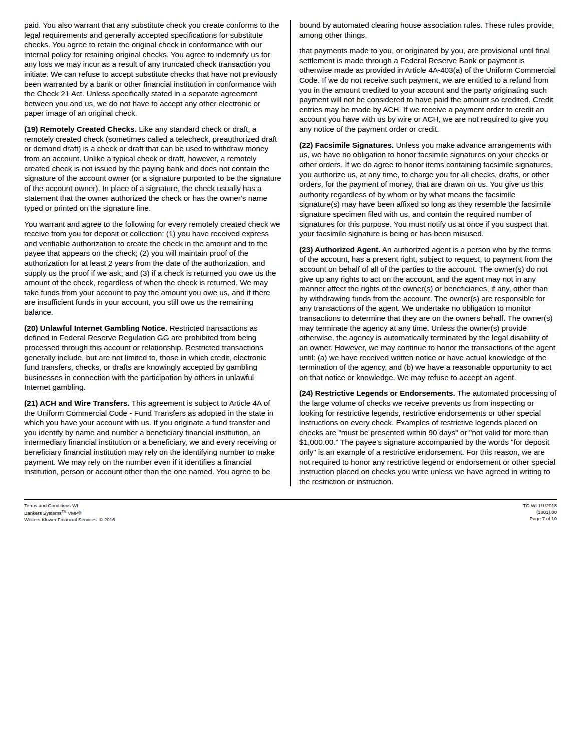paid. You also warrant that any substitute check you create conforms to the legal requirements and generally accepted specifications for substitute checks. You agree to retain the original check in conformance with our internal policy for retaining original checks. You agree to indemnify us for any loss we may incur as a result of any truncated check transaction you initiate. We can refuse to accept substitute checks that have not previously been warranted by a bank or other financial institution in conformance with the Check 21 Act. Unless specifically stated in a separate agreement between you and us, we do not have to accept any other electronic or paper image of an original check.
(19) Remotely Created Checks. Like any standard check or draft, a remotely created check (sometimes called a telecheck, preauthorized draft or demand draft) is a check or draft that can be used to withdraw money from an account. Unlike a typical check or draft, however, a remotely created check is not issued by the paying bank and does not contain the signature of the account owner (or a signature purported to be the signature of the account owner). In place of a signature, the check usually has a statement that the owner authorized the check or has the owner's name typed or printed on the signature line.
You warrant and agree to the following for every remotely created check we receive from you for deposit or collection: (1) you have received express and verifiable authorization to create the check in the amount and to the payee that appears on the check; (2) you will maintain proof of the authorization for at least 2 years from the date of the authorization, and supply us the proof if we ask; and (3) if a check is returned you owe us the amount of the check, regardless of when the check is returned. We may take funds from your account to pay the amount you owe us, and if there are insufficient funds in your account, you still owe us the remaining balance.
(20) Unlawful Internet Gambling Notice. Restricted transactions as defined in Federal Reserve Regulation GG are prohibited from being processed through this account or relationship. Restricted transactions generally include, but are not limited to, those in which credit, electronic fund transfers, checks, or drafts are knowingly accepted by gambling businesses in connection with the participation by others in unlawful Internet gambling.
(21) ACH and Wire Transfers. This agreement is subject to Article 4A of the Uniform Commercial Code - Fund Transfers as adopted in the state in which you have your account with us. If you originate a fund transfer and you identify by name and number a beneficiary financial institution, an intermediary financial institution or a beneficiary, we and every receiving or beneficiary financial institution may rely on the identifying number to make payment. We may rely on the number even if it identifies a financial institution, person or account other than the one named. You agree to be bound by automated clearing house association rules. These rules provide, among other things,
that payments made to you, or originated by you, are provisional until final settlement is made through a Federal Reserve Bank or payment is otherwise made as provided in Article 4A-403(a) of the Uniform Commercial Code. If we do not receive such payment, we are entitled to a refund from you in the amount credited to your account and the party originating such payment will not be considered to have paid the amount so credited. Credit entries may be made by ACH. If we receive a payment order to credit an account you have with us by wire or ACH, we are not required to give you any notice of the payment order or credit.
(22) Facsimile Signatures. Unless you make advance arrangements with us, we have no obligation to honor facsimile signatures on your checks or other orders. If we do agree to honor items containing facsimile signatures, you authorize us, at any time, to charge you for all checks, drafts, or other orders, for the payment of money, that are drawn on us. You give us this authority regardless of by whom or by what means the facsimile signature(s) may have been affixed so long as they resemble the facsimile signature specimen filed with us, and contain the required number of signatures for this purpose. You must notify us at once if you suspect that your facsimile signature is being or has been misused.
(23) Authorized Agent. An authorized agent is a person who by the terms of the account, has a present right, subject to request, to payment from the account on behalf of all of the parties to the account. The owner(s) do not give up any rights to act on the account, and the agent may not in any manner affect the rights of the owner(s) or beneficiaries, if any, other than by withdrawing funds from the account. The owner(s) are responsible for any transactions of the agent. We undertake no obligation to monitor transactions to determine that they are on the owners behalf. The owner(s) may terminate the agency at any time. Unless the owner(s) provide otherwise, the agency is automatically terminated by the legal disability of an owner. However, we may continue to honor the transactions of the agent until: (a) we have received written notice or have actual knowledge of the termination of the agency, and (b) we have a reasonable opportunity to act on that notice or knowledge. We may refuse to accept an agent.
(24) Restrictive Legends or Endorsements. The automated processing of the large volume of checks we receive prevents us from inspecting or looking for restrictive legends, restrictive endorsements or other special instructions on every check. Examples of restrictive legends placed on checks are "must be presented within 90 days" or "not valid for more than $1,000.00." The payee's signature accompanied by the words "for deposit only" is an example of a restrictive endorsement. For this reason, we are not required to honor any restrictive legend or endorsement or other special instruction placed on checks you write unless we have agreed in writing to the restriction or instruction.
Terms and Conditions-WI
Bankers SystemsTM VMP®
Wolters Kluwer Financial Services © 2016
TC-WI 1/1/2018
(1801).00
Page 7 of 10